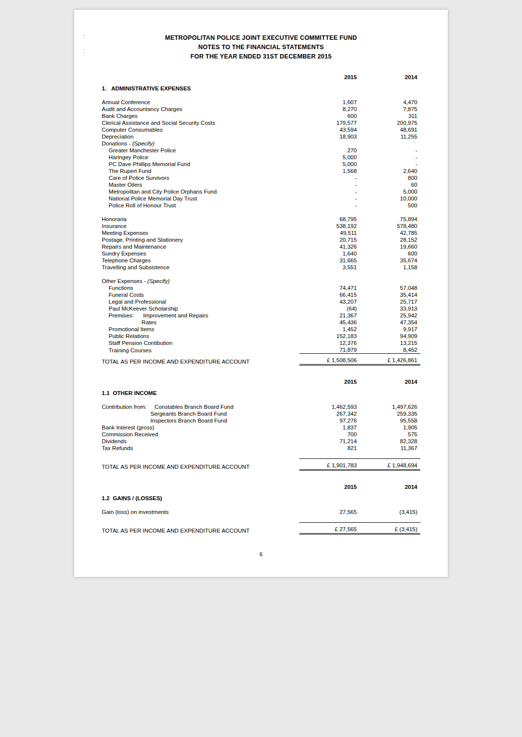:
:
METROPOLITAN POLICE JOINT EXECUTIVE COMMITTEE FUND
NOTES TO THE FINANCIAL STATEMENTS
FOR THE YEAR ENDED 31ST DECEMBER 2015
| | 2015 | 2014 |
| 1. ADMINISTRATIVE EXPENSES | | |
| Annual Conference | 1,607 | 4,470 |
| Audit and Accountancy Charges | 8,270 | 7,875 |
| Bank Charges | 600 | 311 |
| Clerical Assistance and Social Security Costs | 179,577 | 200,975 |
| Computer Consumables | 43,594 | 48,691 |
| Depreciation | 18,903 | 11,255 |
| Donations - (Specify) | | |
| Greater Manchester Police | 270 | - |
| Haringey Police | 5,000 | - |
| PC Dave Phillips Memorial Fund | 5,000 | - |
| The Rupert Fund | 1,568 | 2,640 |
| Care of Police Survivors | - | 800 |
| Master Oilers | - | 60 |
| Metropolitan and City Police Orphans Fund | - | 5,000 |
| National Police Memorial Day Trust | - | 10,000 |
| Police Roll of Honour Trust | - | 500 |
| Honoraria | 68,795 | 75,894 |
| Insurance | 538,192 | 578,480 |
| Meeting Expenses | 49,511 | 42,785 |
| Postage, Printing and Stationery | 20,715 | 28,152 |
| Repairs and Maintenance | 41,326 | 19,660 |
| Sundry Expenses | 1,640 | 600 |
| Telephone Charges | 31,665 | 35,674 |
| Travelling and Subsistence | 3,551 | 1,158 |
| Other Expenses - (Specify) | | |
| Functions | 74,471 | 57,048 |
| Funeral Costs | 66,415 | 35,414 |
| Legal and Professional | 43,207 | 25,717 |
| Paul McKeever Scholarship | (64) | 33,913 |
| Premises: Improvement and Repairs | 21,367 | 25,942 |
| Rates | 45,436 | 47,354 |
| Promotional Items | 1,452 | 9,917 |
| Public Relations | 152,183 | 94,909 |
| Staff Pension Contibution | 12,376 | 13,215 |
| Training Courses | 71,879 | 8,452 |
| TOTAL AS PER INCOME AND EXPENDITURE ACCOUNT | 1,508,506 | 1,426,861 |
| | 2015 | 2014 |
| 1.1 OTHER INCOME | | |
| Contribution from: Constables Branch Board Fund | 1,462,593 | 1,497,626 |
| Sergeants Branch Board Fund | 267,342 | 259,335 |
| Inspectors Branch Board Fund | 97,276 | 95,558 |
| Bank Interest (gross) | 1,837 | 1,905 |
| Commission Received | 700 | 575 |
| Dividends | 71,214 | 82,328 |
| Tax Refunds | 821 | 11,367 |
| TOTAL AS PER INCOME AND EXPENDITURE ACCOUNT | 1,901,783 | 1,948,694 |
| | 2015 | 2014 |
| 1.2 GAINS / (LOSSES) | | |
| Gain (loss) on investments | 27,565 | (3,415) |
| TOTAL AS PER INCOME AND EXPENDITURE ACCOUNT | 27,565 | (3,415) |
6